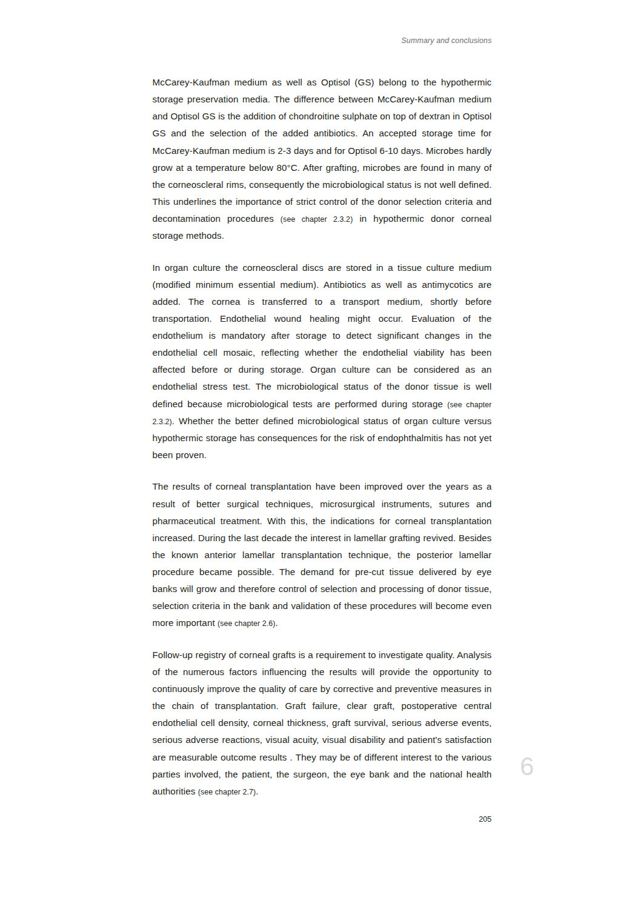Summary and conclusions
McCarey-Kaufman medium as well as Optisol (GS) belong to the hypothermic storage preservation media. The difference between McCarey-Kaufman medium and Optisol GS is the addition of chondroitine sulphate on top of dextran in Optisol GS and the selection of the added antibiotics. An accepted storage time for McCarey-Kaufman medium is 2-3 days and for Optisol 6-10 days. Microbes hardly grow at a temperature below 80°C. After grafting, microbes are found in many of the corneoscleral rims, consequently the microbiological status is not well defined. This underlines the importance of strict control of the donor selection criteria and decontamination procedures (see chapter 2.3.2) in hypothermic donor corneal storage methods.
In organ culture the corneoscleral discs are stored in a tissue culture medium (modified minimum essential medium). Antibiotics as well as antimycotics are added. The cornea is transferred to a transport medium, shortly before transportation. Endothelial wound healing might occur. Evaluation of the endothelium is mandatory after storage to detect significant changes in the endothelial cell mosaic, reflecting whether the endothelial viability has been affected before or during storage. Organ culture can be considered as an endothelial stress test. The microbiological status of the donor tissue is well defined because microbiological tests are performed during storage (see chapter 2.3.2). Whether the better defined microbiological status of organ culture versus hypothermic storage has consequences for the risk of endophthalmitis has not yet been proven.
The results of corneal transplantation have been improved over the years as a result of better surgical techniques, microsurgical instruments, sutures and pharmaceutical treatment. With this, the indications for corneal transplantation increased. During the last decade the interest in lamellar grafting revived. Besides the known anterior lamellar transplantation technique, the posterior lamellar procedure became possible. The demand for pre-cut tissue delivered by eye banks will grow and therefore control of selection and processing of donor tissue, selection criteria in the bank and validation of these procedures will become even more important (see chapter 2.6).
Follow-up registry of corneal grafts is a requirement to investigate quality. Analysis of the numerous factors influencing the results will provide the opportunity to continuously improve the quality of care by corrective and preventive measures in the chain of transplantation. Graft failure, clear graft, postoperative central endothelial cell density, corneal thickness, graft survival, serious adverse events, serious adverse reactions, visual acuity, visual disability and patient's satisfaction are measurable outcome results . They may be of different interest to the various parties involved, the patient, the surgeon, the eye bank and the national health authorities (see chapter 2.7).
6
205